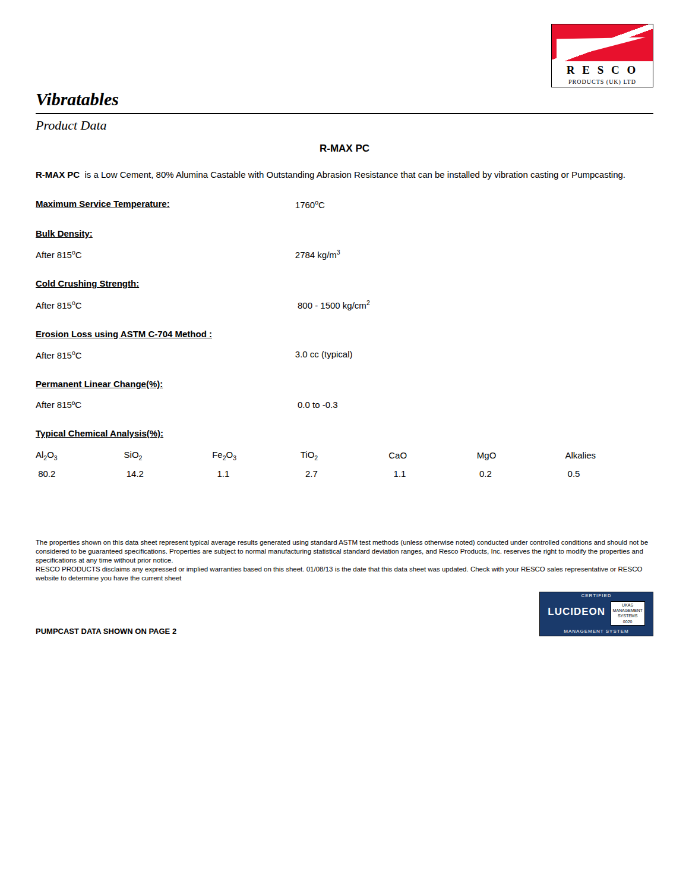R E S C O
PRODUCTS (UK) LTD
Vibratables
Product Data
R-MAX PC
R-MAX PC is a Low Cement, 80% Alumina Castable with Outstanding Abrasion Resistance that can be installed by vibration casting or Pumpcasting.
| Maximum Service Temperature: | 1760 o C |
Bulk Density:
| After 815 o C | 2784 kg/m 3 |
Cold Crushing Strength:
| After 815 o C | 800 - 1500 kg/cm 2 |
Erosion Loss using ASTM C-704 Method :
| After 815 o C | 3.0 cc (typical) |
Permanent Linear Change(%):
| After 815ºC | 0.0 to -0.3 |
Typical Chemical Analysis(%):
| Al 2 O 3 | SiO 2 | Fe 2 O 3 | TiO 2 | CaO | MgO | Alkalies |
| 80.2 | 14.2 | 1.1 | 2.7 | 1.1 | 0.2 | 0.5 |
The properties shown on this data sheet represent typical average results generated using standard ASTM test methods (unless otherwise noted) conducted under controlled conditions and should not be considered to be guaranteed specifications. Properties are subject to normal manufacturing statistical standard deviation ranges, and Resco Products, Inc. reserves the right to modify the properties and specifications at any time without prior notice.
RESCO PRODUCTS disclaims any expressed or implied warranties based on this sheet. 01/08/13 is the date that this data sheet was updated. Check with your RESCO sales representative or RESCO website to determine you have the current sheet
PUMPCAST DATA SHOWN ON PAGE 2
CERTIFIED
LUCIDEON UKAS
MANAGEMENT
SYSTEMS
0020
MANAGEMENT SYSTEM